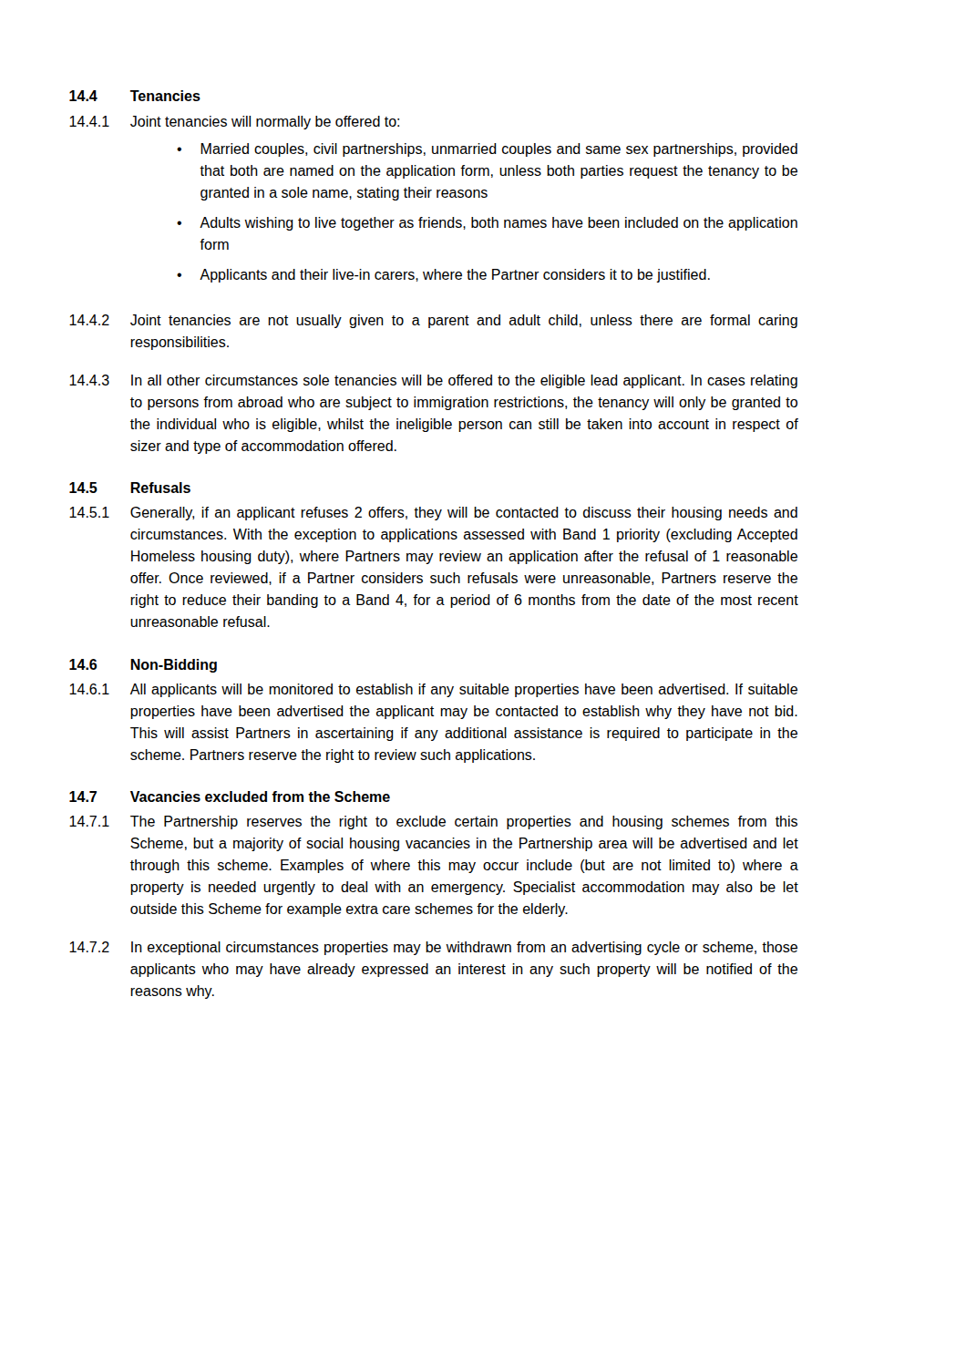14.4 Tenancies
14.4.1 Joint tenancies will normally be offered to:
Married couples, civil partnerships, unmarried couples and same sex partnerships, provided that both are named on the application form, unless both parties request the tenancy to be granted in a sole name, stating their reasons
Adults wishing to live together as friends, both names have been included on the application form
Applicants and their live-in carers, where the Partner considers it to be justified.
14.4.2 Joint tenancies are not usually given to a parent and adult child, unless there are formal caring responsibilities.
14.4.3 In all other circumstances sole tenancies will be offered to the eligible lead applicant. In cases relating to persons from abroad who are subject to immigration restrictions, the tenancy will only be granted to the individual who is eligible, whilst the ineligible person can still be taken into account in respect of sizer and type of accommodation offered.
14.5 Refusals
14.5.1 Generally, if an applicant refuses 2 offers, they will be contacted to discuss their housing needs and circumstances. With the exception to applications assessed with Band 1 priority (excluding Accepted Homeless housing duty), where Partners may review an application after the refusal of 1 reasonable offer. Once reviewed, if a Partner considers such refusals were unreasonable, Partners reserve the right to reduce their banding to a Band 4, for a period of 6 months from the date of the most recent unreasonable refusal.
14.6 Non-Bidding
14.6.1 All applicants will be monitored to establish if any suitable properties have been advertised. If suitable properties have been advertised the applicant may be contacted to establish why they have not bid. This will assist Partners in ascertaining if any additional assistance is required to participate in the scheme. Partners reserve the right to review such applications.
14.7 Vacancies excluded from the Scheme
14.7.1 The Partnership reserves the right to exclude certain properties and housing schemes from this Scheme, but a majority of social housing vacancies in the Partnership area will be advertised and let through this scheme. Examples of where this may occur include (but are not limited to) where a property is needed urgently to deal with an emergency. Specialist accommodation may also be let outside this Scheme for example extra care schemes for the elderly.
14.7.2 In exceptional circumstances properties may be withdrawn from an advertising cycle or scheme, those applicants who may have already expressed an interest in any such property will be notified of the reasons why.